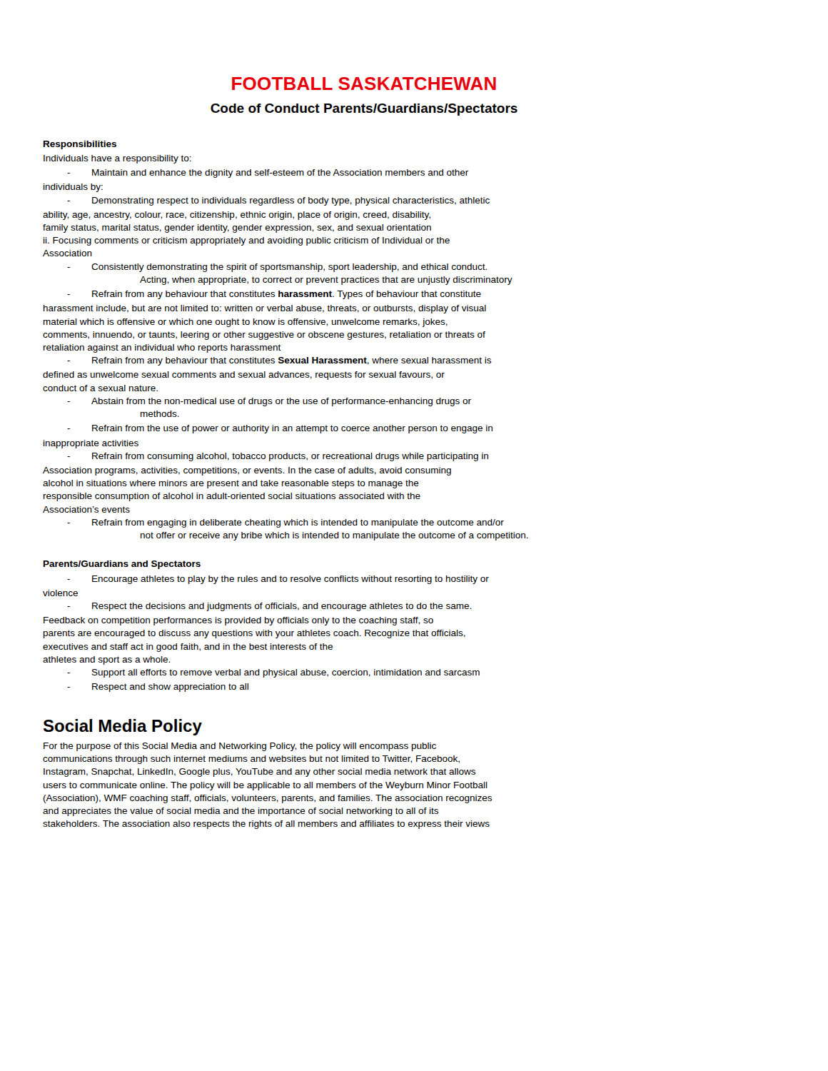FOOTBALL SASKATCHEWAN
Code of Conduct Parents/Guardians/Spectators
Responsibilities
Individuals have a responsibility to:
Maintain and enhance the dignity and self-esteem of the Association members and other
individuals by:
Demonstrating respect to individuals regardless of body type, physical characteristics, athletic
ability, age, ancestry, colour, race, citizenship, ethnic origin, place of origin, creed, disability,
family status, marital status, gender identity, gender expression, sex, and sexual orientation
ii. Focusing comments or criticism appropriately and avoiding public criticism of Individual or the
Association
Consistently demonstrating the spirit of sportsmanship, sport leadership, and ethical conduct.
Acting, when appropriate, to correct or prevent practices that are unjustly discriminatory
Refrain from any behaviour that constitutes harassment. Types of behaviour that constitute
harassment include, but are not limited to: written or verbal abuse, threats, or outbursts, display of visual
material which is offensive or which one ought to know is offensive, unwelcome remarks, jokes,
comments, innuendo, or taunts, leering or other suggestive or obscene gestures, retaliation or threats of
retaliation against an individual who reports harassment
Refrain from any behaviour that constitutes Sexual Harassment, where sexual harassment is
defined as unwelcome sexual comments and sexual advances, requests for sexual favours, or
conduct of a sexual nature.
Abstain from the non-medical use of drugs or the use of performance-enhancing drugs or
methods.
Refrain from the use of power or authority in an attempt to coerce another person to engage in
inappropriate activities
Refrain from consuming alcohol, tobacco products, or recreational drugs while participating in
Association programs, activities, competitions, or events. In the case of adults, avoid consuming
alcohol in situations where minors are present and take reasonable steps to manage the
responsible consumption of alcohol in adult-oriented social situations associated with the
Association’s events
Refrain from engaging in deliberate cheating which is intended to manipulate the outcome and/or
not offer or receive any bribe which is intended to manipulate the outcome of a competition.
Parents/Guardians and Spectators
Encourage athletes to play by the rules and to resolve conflicts without resorting to hostility or
violence
Respect the decisions and judgments of officials, and encourage athletes to do the same.
Feedback on competition performances is provided by officials only to the coaching staff, so
parents are encouraged to discuss any questions with your athletes coach. Recognize that officials,
executives and staff act in good faith, and in the best interests of the
athletes and sport as a whole.
Support all efforts to remove verbal and physical abuse, coercion, intimidation and sarcasm
Respect and show appreciation to all
Social Media Policy
For the purpose of this Social Media and Networking Policy, the policy will encompass public
communications through such internet mediums and websites but not limited to Twitter, Facebook,
Instagram, Snapchat, LinkedIn, Google plus, YouTube and any other social media network that allows
users to communicate online. The policy will be applicable to all members of the Weyburn Minor Football
(Association), WMF coaching staff, officials, volunteers, parents, and families. The association recognizes
and appreciates the value of social media and the importance of social networking to all of its
stakeholders. The association also respects the rights of all members and affiliates to express their views